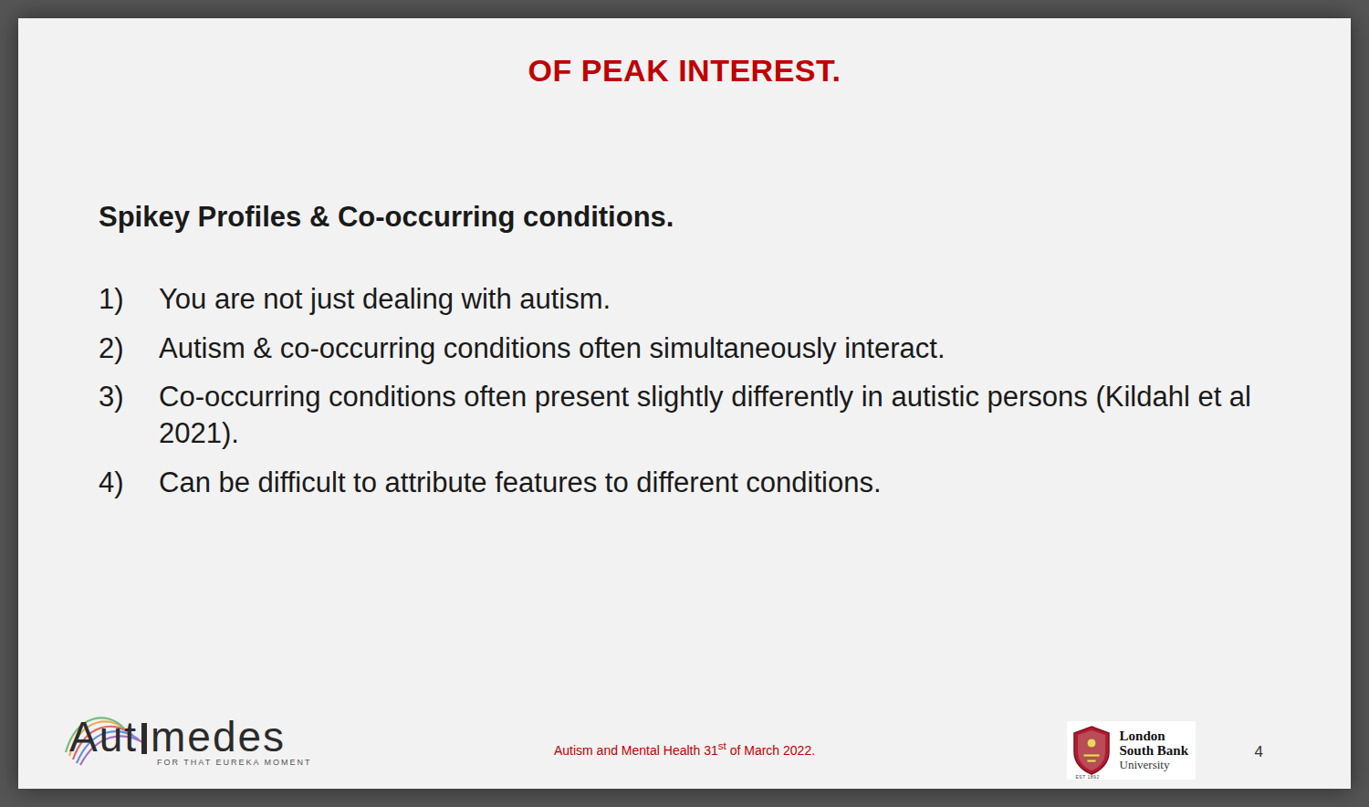OF PEAK INTEREST.
Spikey Profiles & Co-occurring conditions.
You are not just dealing with autism.
Autism & co-occurring conditions often simultaneously interact.
Co-occurring conditions often present slightly differently in autistic persons (Kildahl et al 2021).
Can be difficult to attribute features to different conditions.
Aut medes
FOR THAT EUREKA MOMENT
London South Bank University
EST 1892
Autism and Mental Health 31st of March 2022.
4